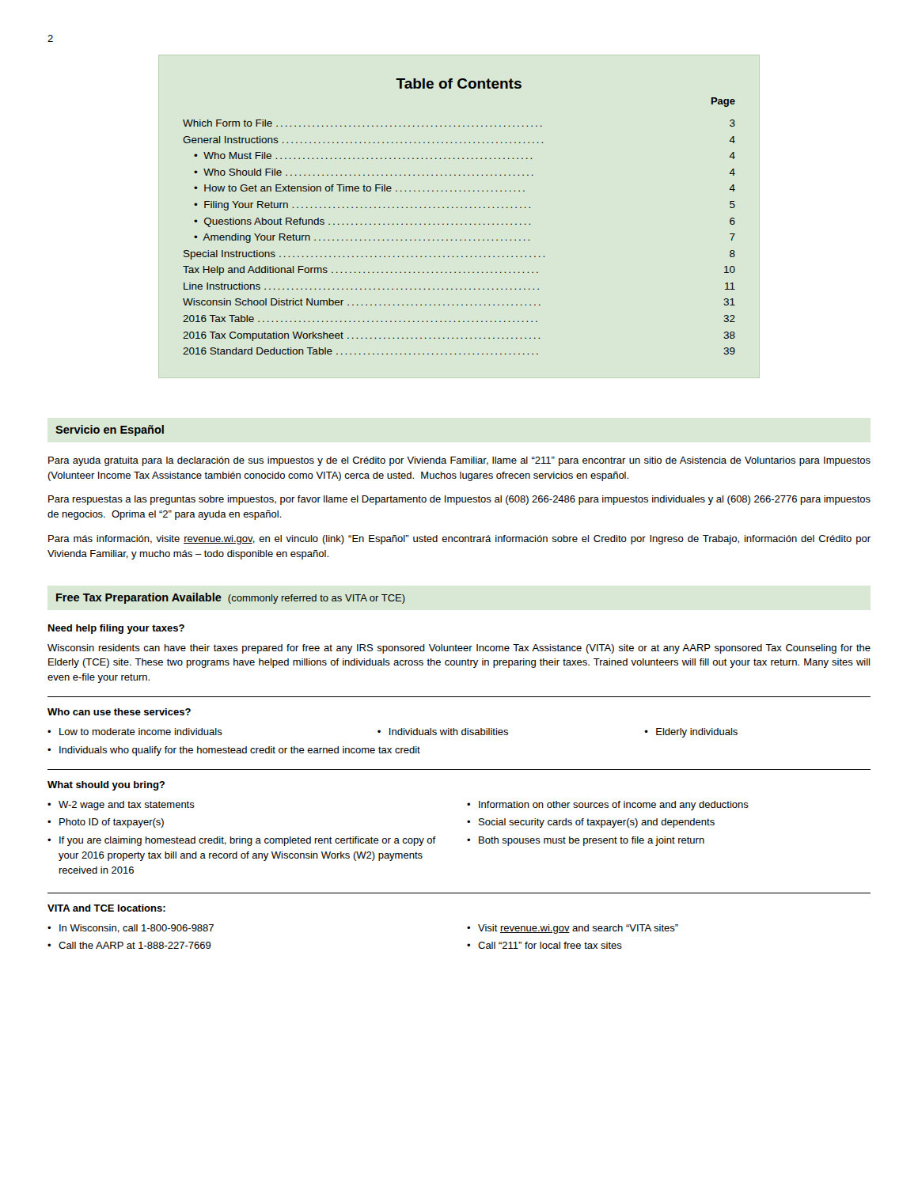2
Table of Contents
Page
Which Form to File........................................................... 3
General Instructions.......................................................... 4
• Who Must File......................................................... 4
• Who Should File....................................................... 4
• How to Get an Extension of Time to File............................. 4
• Filing Your Return..................................................... 5
• Questions About Refunds............................................. 6
• Amending Your Return................................................ 7
Special Instructions........................................................... 8
Tax Help and Additional Forms.............................................. 10
Line Instructions............................................................. 11
Wisconsin School District Number........................................... 31
2016 Tax Table.............................................................. 32
2016 Tax Computation Worksheet........................................... 38
2016 Standard Deduction Table............................................. 39
Servicio en Español
Para ayuda gratuita para la declaración de sus impuestos y de el Crédito por Vivienda Familiar, llame al “211” para encontrar un sitio de Asistencia de Voluntarios para Impuestos (Volunteer Income Tax Assistance también conocido como VITA) cerca de usted. Muchos lugares ofrecen servicios en español.
Para respuestas a las preguntas sobre impuestos, por favor llame el Departamento de Impuestos al (608) 266-2486 para impuestos individuales y al (608) 266-2776 para impuestos de negocios. Oprima el “2” para ayuda en español.
Para más información, visite revenue.wi.gov, en el vinculo (link) “En Español” usted encontrará información sobre el Credito por Ingreso de Trabajo, información del Crédito por Vivienda Familiar, y mucho más – todo disponible en español.
Free Tax Preparation Available (commonly referred to as VITA or TCE)
Need help filing your taxes?
Wisconsin residents can have their taxes prepared for free at any IRS sponsored Volunteer Income Tax Assistance (VITA) site or at any AARP sponsored Tax Counseling for the Elderly (TCE) site. These two programs have helped millions of individuals across the country in preparing their taxes. Trained volunteers will fill out your tax return. Many sites will even e-file your return.
Who can use these services?
Low to moderate income individuals
Individuals with disabilities
Elderly individuals
Individuals who qualify for the homestead credit or the earned income tax credit
What should you bring?
W-2 wage and tax statements
Photo ID of taxpayer(s)
If you are claiming homestead credit, bring a completed rent certificate or a copy of your 2016 property tax bill and a record of any Wisconsin Works (W2) payments received in 2016
Information on other sources of income and any deductions
Social security cards of taxpayer(s) and dependents
Both spouses must be present to file a joint return
VITA and TCE locations:
In Wisconsin, call 1-800-906-9887
Call the AARP at 1-888-227-7669
Visit revenue.wi.gov and search “VITA sites”
Call “211” for local free tax sites